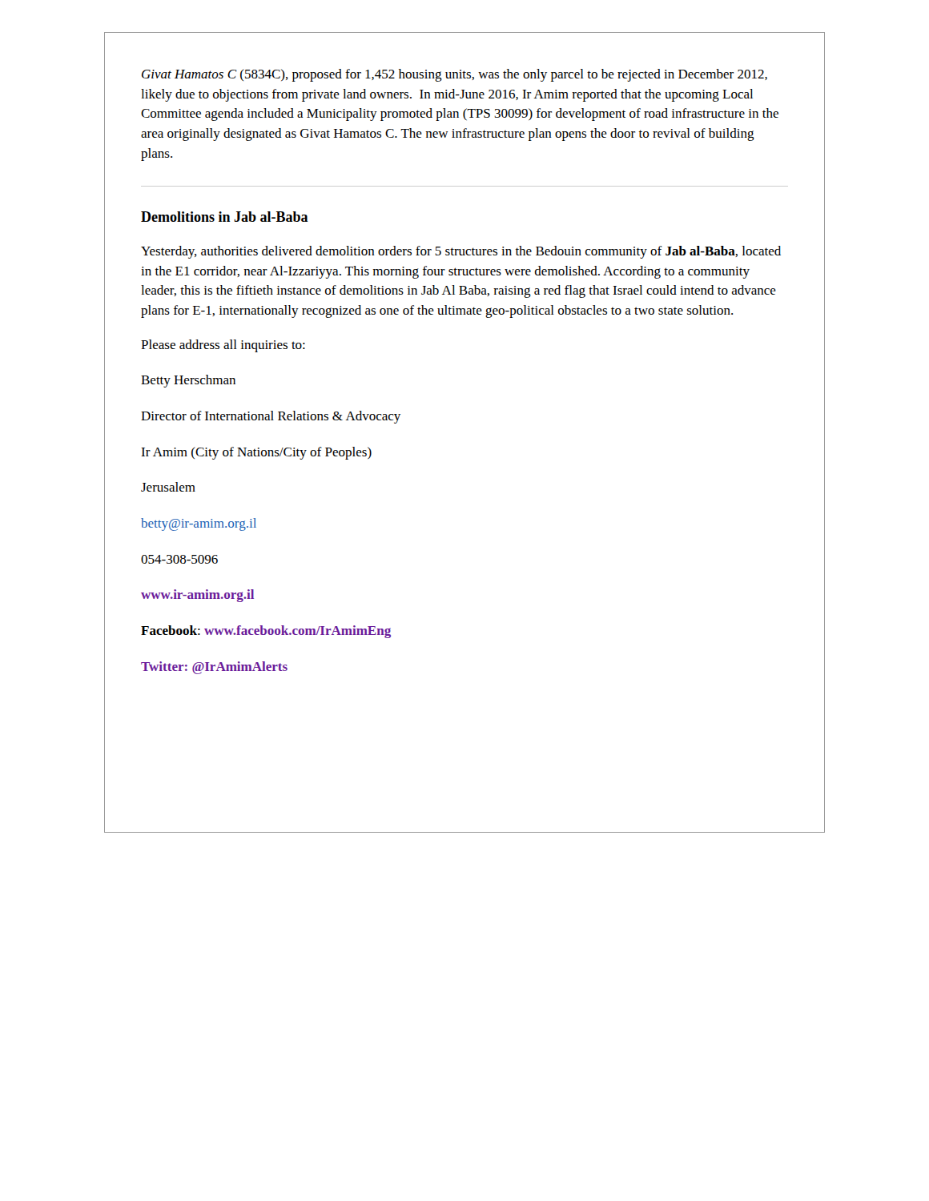Givat Hamatos C (5834C), proposed for 1,452 housing units, was the only parcel to be rejected in December 2012, likely due to objections from private land owners. In mid-June 2016, Ir Amim reported that the upcoming Local Committee agenda included a Municipality promoted plan (TPS 30099) for development of road infrastructure in the area originally designated as Givat Hamatos C. The new infrastructure plan opens the door to revival of building plans.
Demolitions in Jab al-Baba
Yesterday, authorities delivered demolition orders for 5 structures in the Bedouin community of Jab al-Baba, located in the E1 corridor, near Al-Izzariyya. This morning four structures were demolished. According to a community leader, this is the fiftieth instance of demolitions in Jab Al Baba, raising a red flag that Israel could intend to advance plans for E-1, internationally recognized as one of the ultimate geo-political obstacles to a two state solution.
Please address all inquiries to:
Betty Herschman
Director of International Relations & Advocacy
Ir Amim (City of Nations/City of Peoples)
Jerusalem
betty@ir-amim.org.il
054-308-5096
www.ir-amim.org.il
Facebook: www.facebook.com/IrAmimEng
Twitter: @IrAmimAlerts